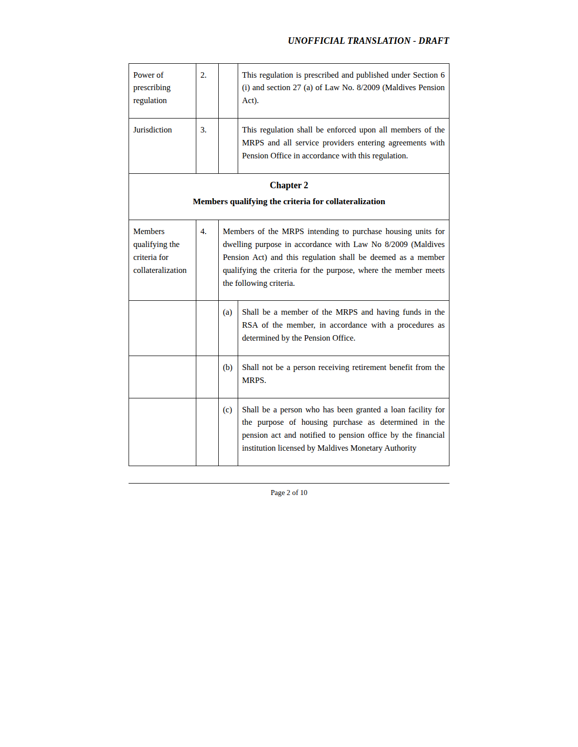UNOFFICIAL TRANSLATION - DRAFT
| Power of prescribing regulation | 2. | | This regulation is prescribed and published under Section 6 (i) and section 27 (a) of Law No. 8/2009 (Maldives Pension Act). |
| Jurisdiction | 3. | | This regulation shall be enforced upon all members of the MRPS and all service providers entering agreements with Pension Office in accordance with this regulation. |
| Chapter 2 Members qualifying the criteria for collateralization |
| Members qualifying the criteria for collateralization | 4. | Members of the MRPS intending to purchase housing units for dwelling purpose in accordance with Law No 8/2009 (Maldives Pension Act) and this regulation shall be deemed as a member qualifying the criteria for the purpose, where the member meets the following criteria. |
| | | (a) | Shall be a member of the MRPS and having funds in the RSA of the member, in accordance with a procedures as determined by the Pension Office. |
| | | (b) | Shall not be a person receiving retirement benefit from the MRPS. |
| | | (c) | Shall be a person who has been granted a loan facility for the purpose of housing purchase as determined in the pension act and notified to pension office by the financial institution licensed by Maldives Monetary Authority |
Page 2 of 10